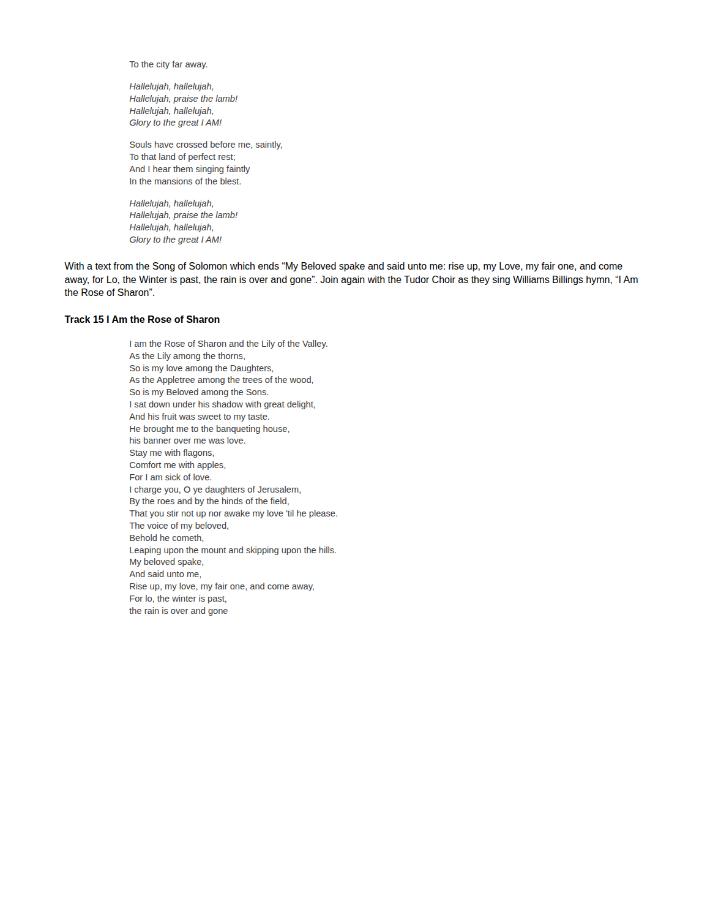To the city far away.
Hallelujah, hallelujah,
Hallelujah, praise the lamb!
Hallelujah, hallelujah,
Glory to the great I AM!
Souls have crossed before me, saintly,
To that land of perfect rest;
And I hear them singing faintly
In the mansions of the blest.
Hallelujah, hallelujah,
Hallelujah, praise the lamb!
Hallelujah, hallelujah,
Glory to the great I AM!
With a text from the Song of Solomon which ends “My Beloved spake and said unto me: rise up, my Love, my fair one, and come away, for Lo, the Winter is past, the rain is over and gone”. Join again with the Tudor Choir as they sing Williams Billings hymn, “I Am the Rose of Sharon”.
Track 15 I Am the Rose of Sharon
I am the Rose of Sharon and the Lily of the Valley.
As the Lily among the thorns,
So is my love among the Daughters,
As the Appletree among the trees of the wood,
So is my Beloved among the Sons.
I sat down under his shadow with great delight,
And his fruit was sweet to my taste.
He brought me to the banqueting house,
his banner over me was love.
Stay me with flagons,
Comfort me with apples,
For I am sick of love.
I charge you, O ye daughters of Jerusalem,
By the roes and by the hinds of the field,
That you stir not up nor awake my love 'til he please.
The voice of my beloved,
Behold he cometh,
Leaping upon the mount and skipping upon the hills.
My beloved spake,
And said unto me,
Rise up, my love, my fair one, and come away,
For lo, the winter is past,
the rain is over and gone